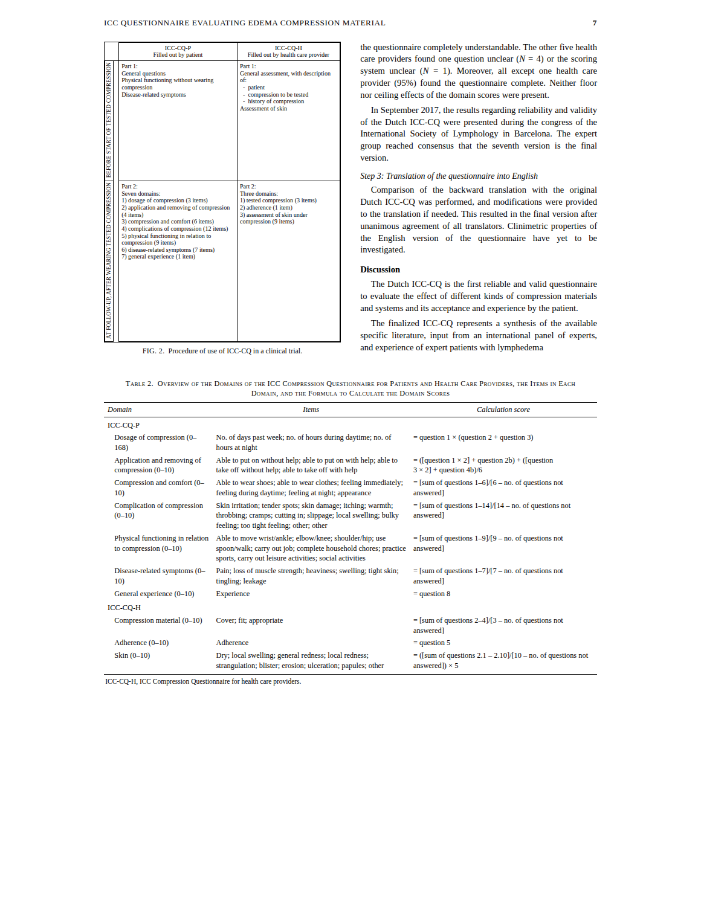ICC QUESTIONNAIRE EVALUATING EDEMA COMPRESSION MATERIAL 7
| | | ICC-CQ-P Filled out by patient | ICC-CQ-H Filled out by health care provider |
| BEFORE START OF TESTED COMPRESSION | | Part 1: General questions Physical functioning without wearing compression Disease-related symptoms | Part 1: General assessment, with description of: - patient - compression to be tested - history of compression Assessment of skin |
| AT FOLLOW-UP, AFTER WEARING TESTED COMPRESSION | | Part 2: Seven domains: 1) dosage of compression (3 items) 2) application and removing of compression (4 items) 3) compression and comfort (6 items) 4) complications of compression (12 items) 5) physical functioning in relation to compression (9 items) 6) disease-related symptoms (7 items) 7) general experience (1 item) | Part 2: Three domains: 1) tested compression (3 items) 2) adherence (1 item) 3) assessment of skin under compression (9 items) |
FIG. 2. Procedure of use of ICC-CQ in a clinical trial.
the questionnaire completely understandable. The other five health care providers found one question unclear (N = 4) or the scoring system unclear (N = 1). Moreover, all except one health care provider (95%) found the questionnaire complete. Neither floor nor ceiling effects of the domain scores were present.
In September 2017, the results regarding reliability and validity of the Dutch ICC-CQ were presented during the congress of the International Society of Lymphology in Barcelona. The expert group reached consensus that the seventh version is the final version.
Step 3: Translation of the questionnaire into English
Comparison of the backward translation with the original Dutch ICC-CQ was performed, and modifications were provided to the translation if needed. This resulted in the final version after unanimous agreement of all translators. Clinimetric properties of the English version of the questionnaire have yet to be investigated.
Discussion
The Dutch ICC-CQ is the first reliable and valid questionnaire to evaluate the effect of different kinds of compression materials and systems and its acceptance and experience by the patient.
The finalized ICC-CQ represents a synthesis of the available specific literature, input from an international panel of experts, and experience of expert patients with lymphedema
Table 2. Overview of the Domains of the ICC Compression Questionnaire for Patients and Health Care Providers, the Items in Each Domain, and the Formula to Calculate the Domain Scores
| Domain | Items | Calculation score |
| --- | --- | --- |
| ICC-CQ-P |
| Dosage of compression (0–168) | No. of days past week; no. of hours during daytime; no. of hours at night | = question 1 × (question 2 + question 3) |
| Application and removing of compression (0–10) | Able to put on without help; able to put on with help; able to take off without help; able to take off with help | = ([question 1 × 2] + question 2b) + ([question 3 × 2] + question 4b)/6 |
| Compression and comfort (0–10) | Able to wear shoes; able to wear clothes; feeling immediately; feeling during daytime; feeling at night; appearance | = [sum of questions 1–6]/[6 – no. of questions not answered] |
| Complication of compression (0–10) | Skin irritation; tender spots; skin damage; itching; warmth; throbbing; cramps; cutting in; slippage; local swelling; bulky feeling; too tight feeling; other; other | = [sum of questions 1–14]/[14 – no. of questions not answered] |
| Physical functioning in relation to compression (0–10) | Able to move wrist/ankle; elbow/knee; shoulder/hip; use spoon/walk; carry out job; complete household chores; practice sports, carry out leisure activities; social activities | = [sum of questions 1–9]/[9 – no. of questions not answered] |
| Disease-related symptoms (0–10) | Pain; loss of muscle strength; heaviness; swelling; tight skin; tingling; leakage | = [sum of questions 1–7]/[7 – no. of questions not answered] |
| General experience (0–10) | Experience | = question 8 |
| ICC-CQ-H |
| Compression material (0–10) | Cover; fit; appropriate | = [sum of questions 2–4]/[3 – no. of questions not answered] |
| Adherence (0–10) | Adherence | = question 5 |
| Skin (0–10) | Dry; local swelling; general redness; local redness; strangulation; blister; erosion; ulceration; papules; other | = ([sum of questions 2.1 – 2.10]/[10 – no. of questions not answered]) × 5 |
ICC-CQ-H, ICC Compression Questionnaire for health care providers.